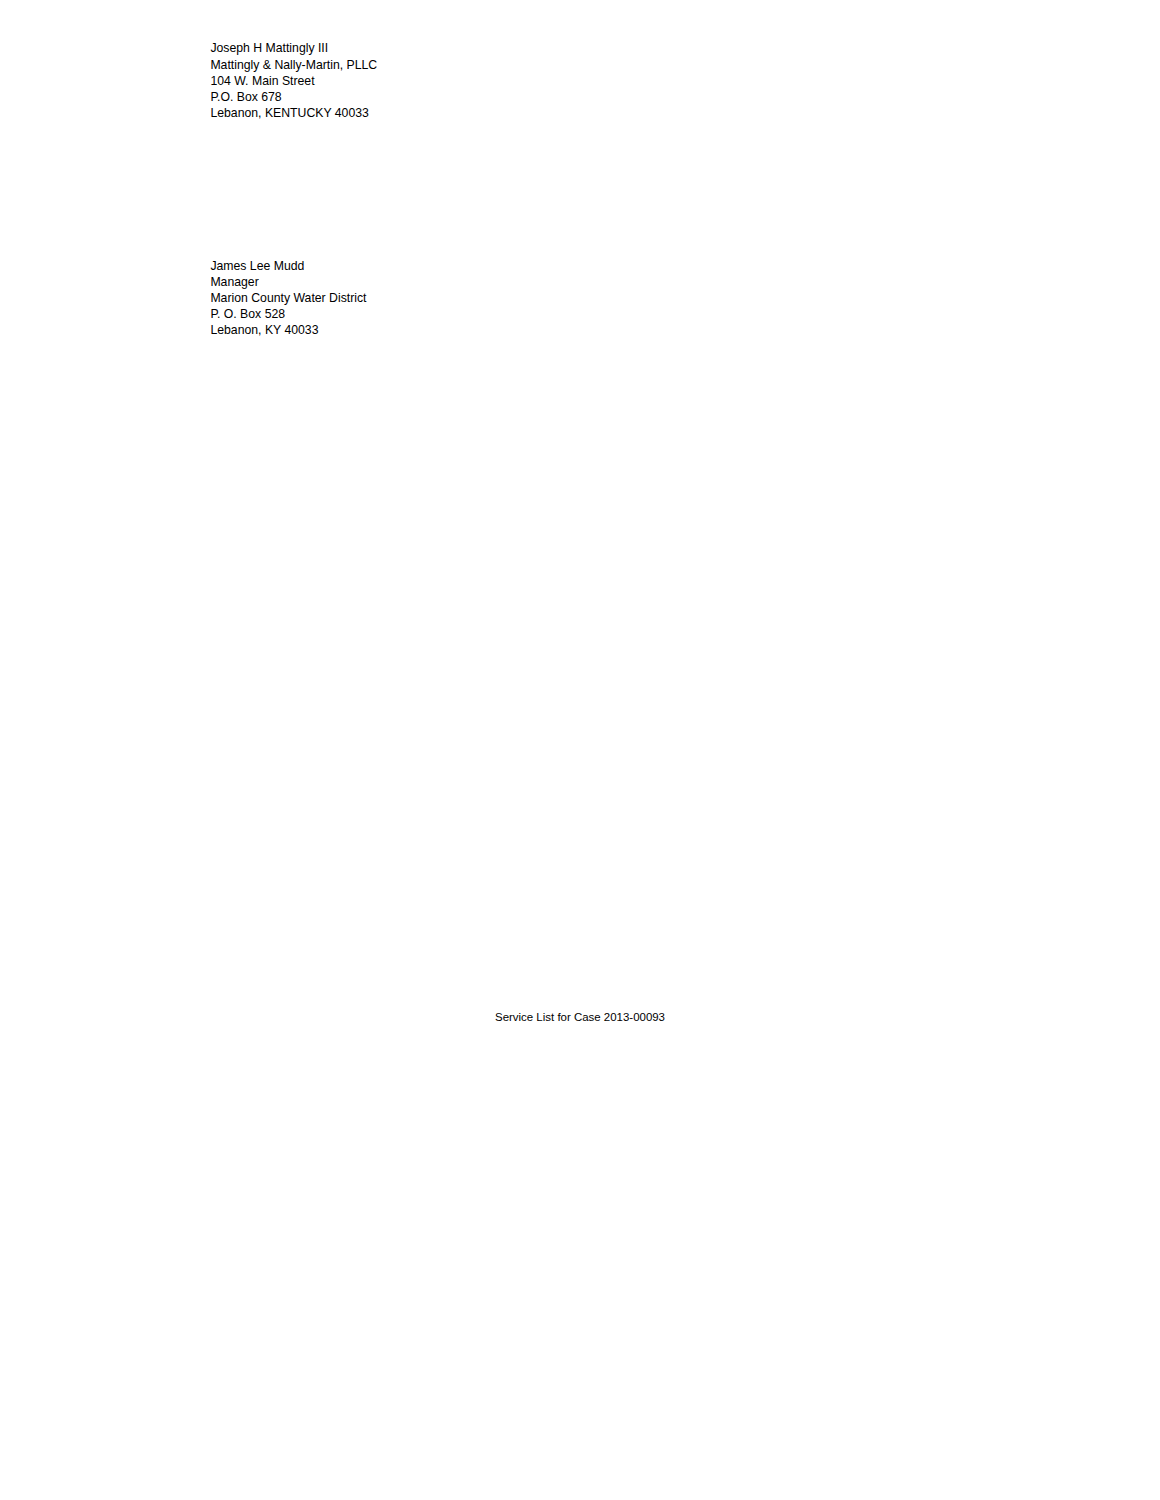Joseph H Mattingly III Mattingly & Nally-Martin, PLLC 104 W. Main Street P.O. Box 678 Lebanon, KENTUCKY 40033
James Lee Mudd Manager Marion County Water District P. O. Box 528 Lebanon, KY 40033
Service List for Case 2013-00093